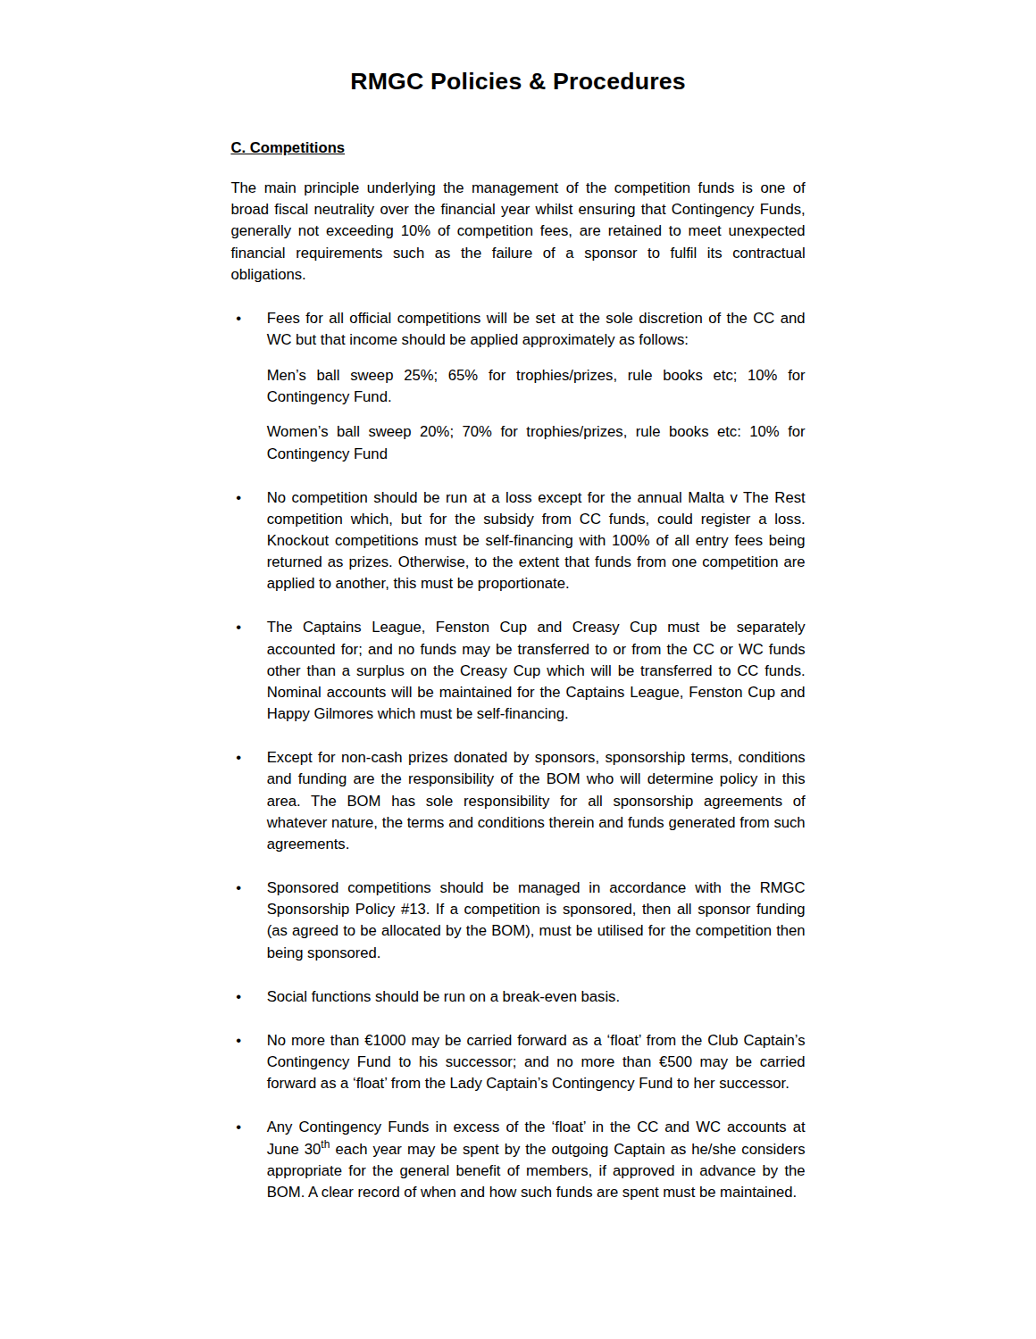RMGC Policies & Procedures
C. Competitions
The main principle underlying the management of the competition funds is one of broad fiscal neutrality over the financial year whilst ensuring that Contingency Funds, generally not exceeding 10% of competition fees, are retained to meet unexpected financial requirements such as the failure of a sponsor to fulfil its contractual obligations.
Fees for all official competitions will be set at the sole discretion of the CC and WC but that income should be applied approximately as follows:
Men’s ball sweep 25%; 65% for trophies/prizes, rule books etc; 10% for Contingency Fund.
Women’s ball sweep 20%; 70% for trophies/prizes, rule books etc: 10% for Contingency Fund
No competition should be run at a loss except for the annual Malta v The Rest competition which, but for the subsidy from CC funds, could register a loss. Knockout competitions must be self-financing with 100% of all entry fees being returned as prizes. Otherwise, to the extent that funds from one competition are applied to another, this must be proportionate.
The Captains League, Fenston Cup and Creasy Cup must be separately accounted for; and no funds may be transferred to or from the CC or WC funds other than a surplus on the Creasy Cup which will be transferred to CC funds. Nominal accounts will be maintained for the Captains League, Fenston Cup and Happy Gilmores which must be self-financing.
Except for non-cash prizes donated by sponsors, sponsorship terms, conditions and funding are the responsibility of the BOM who will determine policy in this area. The BOM has sole responsibility for all sponsorship agreements of whatever nature, the terms and conditions therein and funds generated from such agreements.
Sponsored competitions should be managed in accordance with the RMGC Sponsorship Policy #13. If a competition is sponsored, then all sponsor funding (as agreed to be allocated by the BOM), must be utilised for the competition then being sponsored.
Social functions should be run on a break-even basis.
No more than €1000 may be carried forward as a ‘float’ from the Club Captain’s Contingency Fund to his successor; and no more than €500 may be carried forward as a ‘float’ from the Lady Captain’s Contingency Fund to her successor.
Any Contingency Funds in excess of the ‘float’ in the CC and WC accounts at June 30th each year may be spent by the outgoing Captain as he/she considers appropriate for the general benefit of members, if approved in advance by the BOM. A clear record of when and how such funds are spent must be maintained.